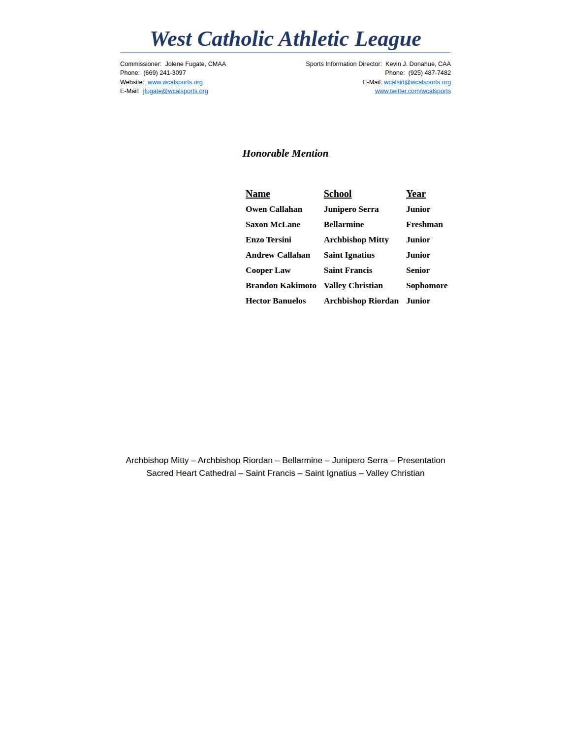West Catholic Athletic League
| Commissioner: Jolene Fugate, CMAA | Sports Information Director: Kevin J. Donahue, CAA |
| Phone: (669) 241-3097 | Phone: (925) 487-7482 |
| Website: www.wcalsports.org | E-Mail: wcalsid@wcalsports.org |
| E-Mail: jfugate@wcalsports.org | www.twitter.com/wcalsports |
Honorable Mention
| Name | School | Year |
| --- | --- | --- |
| Owen Callahan | Junipero Serra | Junior |
| Saxon McLane | Bellarmine | Freshman |
| Enzo Tersini | Archbishop Mitty | Junior |
| Andrew Callahan | Saint Ignatius | Junior |
| Cooper Law | Saint Francis | Senior |
| Brandon Kakimoto | Valley Christian | Sophomore |
| Hector Banuelos | Archbishop Riordan | Junior |
Archbishop Mitty – Archbishop Riordan – Bellarmine – Junipero Serra – Presentation
Sacred Heart Cathedral – Saint Francis – Saint Ignatius – Valley Christian